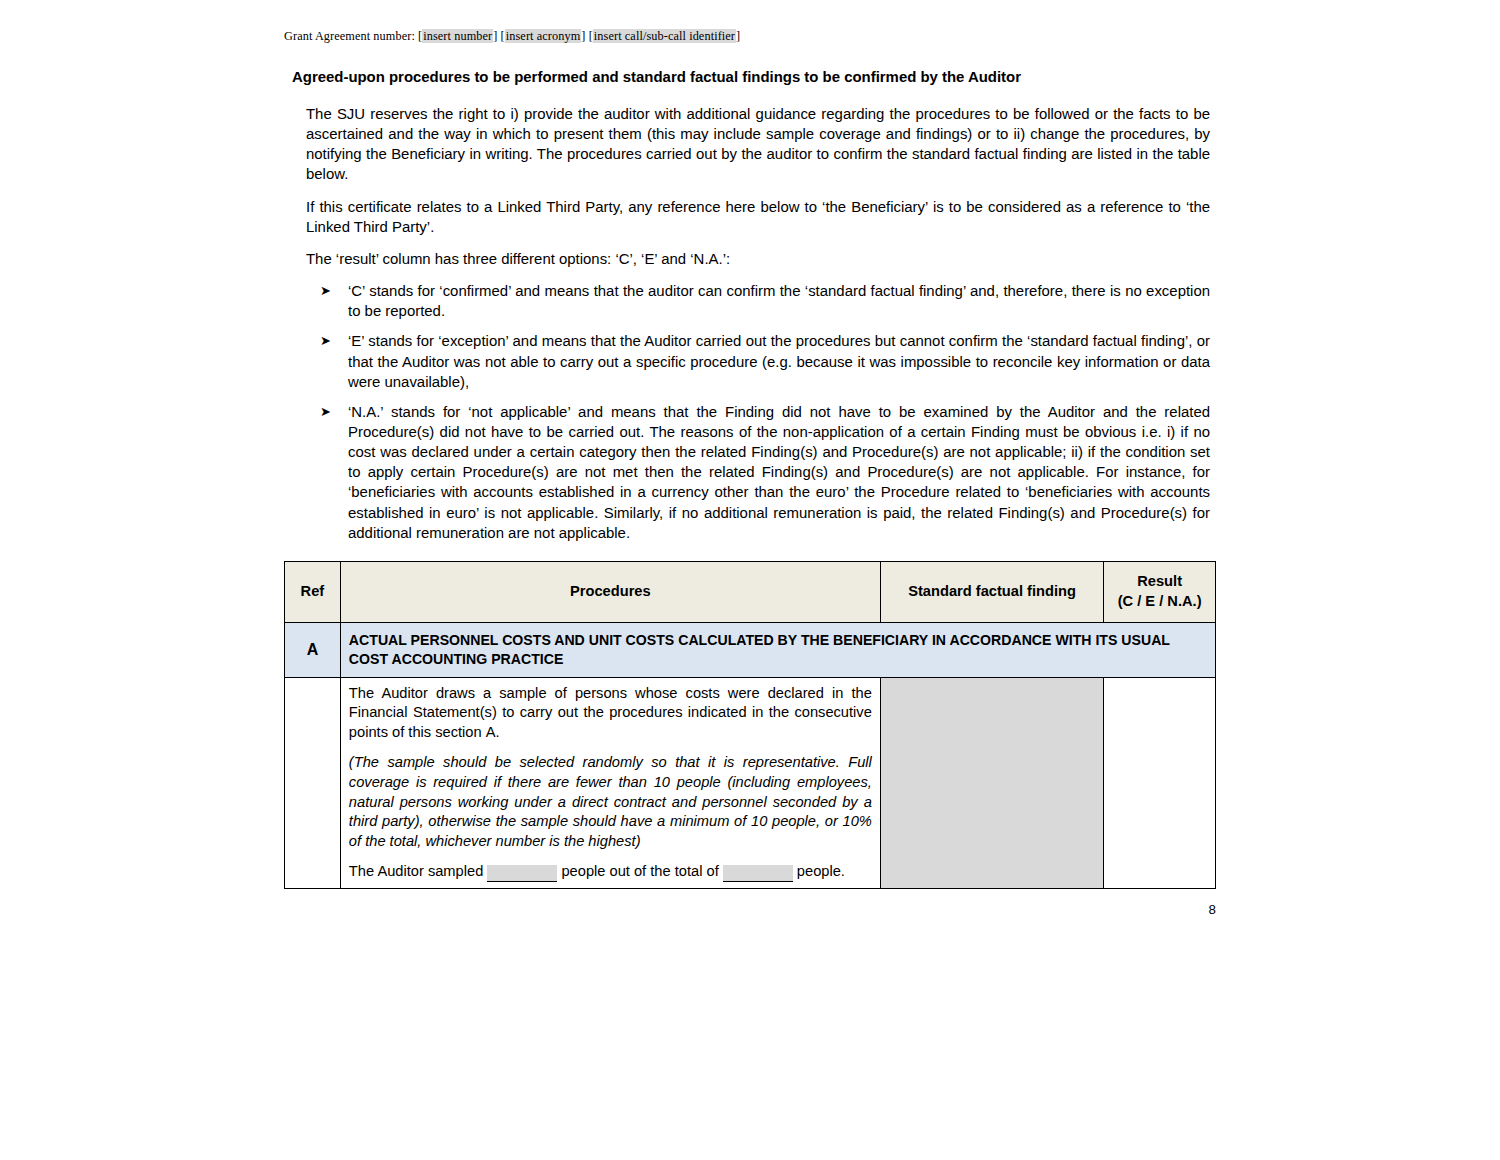Grant Agreement number: [insert number] [insert acronym] [insert call/sub-call identifier]
Agreed-upon procedures to be performed and standard factual findings to be confirmed by the Auditor
The SJU reserves the right to i) provide the auditor with additional guidance regarding the procedures to be followed or the facts to be ascertained and the way in which to present them (this may include sample coverage and findings) or to ii) change the procedures, by notifying the Beneficiary in writing. The procedures carried out by the auditor to confirm the standard factual finding are listed in the table below.
If this certificate relates to a Linked Third Party, any reference here below to ‘the Beneficiary’ is to be considered as a reference to ‘the Linked Third Party’.
The ‘result’ column has three different options: ‘C’, ‘E’ and ‘N.A.’:
‘C’ stands for ‘confirmed’ and means that the auditor can confirm the ‘standard factual finding’ and, therefore, there is no exception to be reported.
‘E’ stands for ‘exception’ and means that the Auditor carried out the procedures but cannot confirm the ‘standard factual finding’, or that the Auditor was not able to carry out a specific procedure (e.g. because it was impossible to reconcile key information or data were unavailable),
‘N.A.’ stands for ‘not applicable’ and means that the Finding did not have to be examined by the Auditor and the related Procedure(s) did not have to be carried out. The reasons of the non-application of a certain Finding must be obvious i.e. i) if no cost was declared under a certain category then the related Finding(s) and Procedure(s) are not applicable; ii) if the condition set to apply certain Procedure(s) are not met then the related Finding(s) and Procedure(s) are not applicable. For instance, for ‘beneficiaries with accounts established in a currency other than the euro’ the Procedure related to ‘beneficiaries with accounts established in euro’ is not applicable. Similarly, if no additional remuneration is paid, the related Finding(s) and Procedure(s) for additional remuneration are not applicable.
| Ref | Procedures | Standard factual finding | Result (C / E / N.A.) |
| --- | --- | --- | --- |
| A | ACTUAL PERSONNEL COSTS AND UNIT COSTS CALCULATED BY THE BENEFICIARY IN ACCORDANCE WITH ITS USUAL COST ACCOUNTING PRACTICE |
| | The Auditor draws a sample of persons whose costs were declared in the Financial Statement(s) to carry out the procedures indicated in the consecutive points of this section A. (The sample should be selected randomly so that it is representative. Full coverage is required if there are fewer than 10 people (including employees, natural persons working under a direct contract and personnel seconded by a third party), otherwise the sample should have a minimum of 10 people, or 10% of the total, whichever number is the highest) The Auditor sampled people out of the total of people. | | |
8